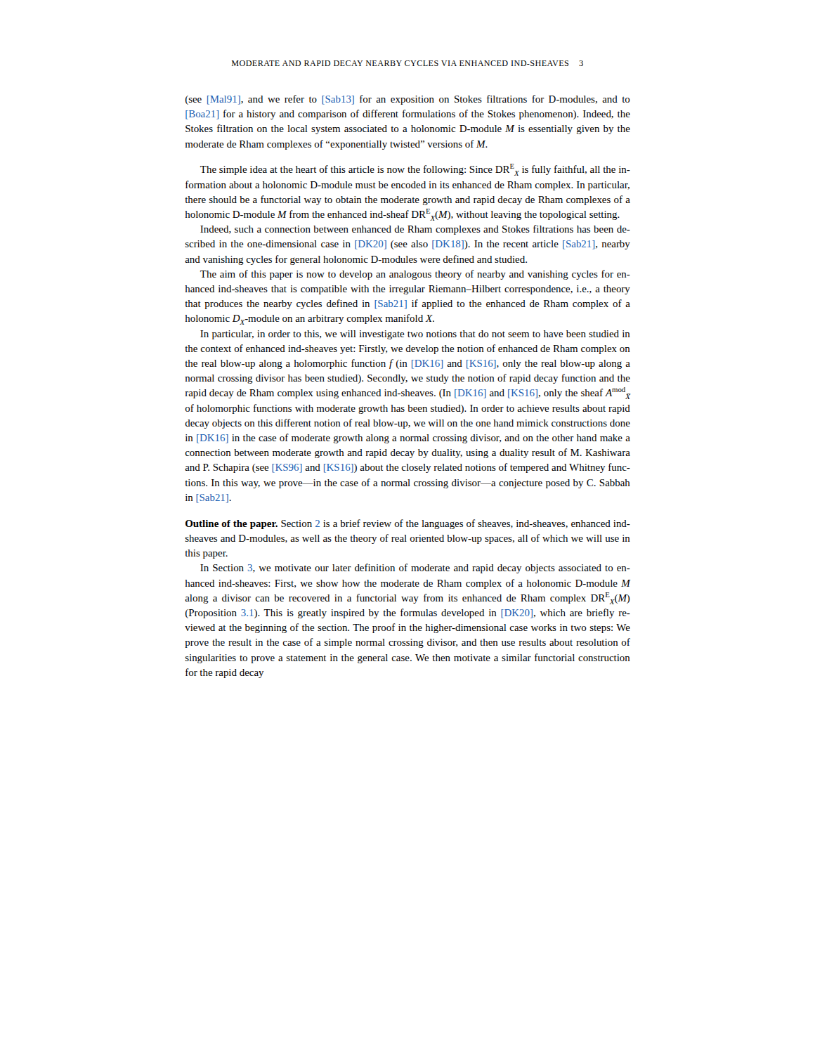MODERATE AND RAPID DECAY NEARBY CYCLES VIA ENHANCED IND-SHEAVES3
(see [Mal91], and we refer to [Sab13] for an exposition on Stokes filtrations for D-modules, and to [Boa21] for a history and comparison of different formulations of the Stokes phenomenon). Indeed, the Stokes filtration on the local system associated to a holonomic D-module M is essentially given by the moderate de Rham complexes of “exponentially twisted” versions of M.
The simple idea at the heart of this article is now the following: Since DREX is fully faithful, all the information about a holonomic D-module must be encoded in its enhanced de Rham complex. In particular, there should be a functorial way to obtain the moderate growth and rapid decay de Rham complexes of a holonomic D-module M from the enhanced ind-sheaf DREX(M), without leaving the topological setting.
Indeed, such a connection between enhanced de Rham complexes and Stokes filtrations has been described in the one-dimensional case in [DK20] (see also [DK18]). In the recent article [Sab21], nearby and vanishing cycles for general holonomic D-modules were defined and studied.
The aim of this paper is now to develop an analogous theory of nearby and vanishing cycles for enhanced ind-sheaves that is compatible with the irregular Riemann–Hilbert correspondence, i.e., a theory that produces the nearby cycles defined in [Sab21] if applied to the enhanced de Rham complex of a holonomic DX-module on an arbitrary complex manifold X.
In particular, in order to this, we will investigate two notions that do not seem to have been studied in the context of enhanced ind-sheaves yet: Firstly, we develop the notion of enhanced de Rham complex on the real blow-up along a holomorphic function f (in [DK16] and [KS16], only the real blow-up along a normal crossing divisor has been studied). Secondly, we study the notion of rapid decay function and the rapid decay de Rham complex using enhanced ind-sheaves. (In [DK16] and [KS16], only the sheaf AmodX̅ of holomorphic functions with moderate growth has been studied). In order to achieve results about rapid decay objects on this different notion of real blow-up, we will on the one hand mimick constructions done in [DK16] in the case of moderate growth along a normal crossing divisor, and on the other hand make a connection between moderate growth and rapid decay by duality, using a duality result of M. Kashiwara and P. Schapira (see [KS96] and [KS16]) about the closely related notions of tempered and Whitney functions. In this way, we prove—in the case of a normal crossing divisor—a conjecture posed by C. Sabbah in [Sab21].
Outline of the paper. Section 2 is a brief review of the languages of sheaves, ind-sheaves, enhanced ind-sheaves and D-modules, as well as the theory of real oriented blow-up spaces, all of which we will use in this paper.
In Section 3, we motivate our later definition of moderate and rapid decay objects associated to enhanced ind-sheaves: First, we show how the moderate de Rham complex of a holonomic D-module M along a divisor can be recovered in a functorial way from its enhanced de Rham complex DREX(M) (Proposition 3.1). This is greatly inspired by the formulas developed in [DK20], which are briefly reviewed at the beginning of the section. The proof in the higher-dimensional case works in two steps: We prove the result in the case of a simple normal crossing divisor, and then use results about resolution of singularities to prove a statement in the general case. We then motivate a similar functorial construction for the rapid decay